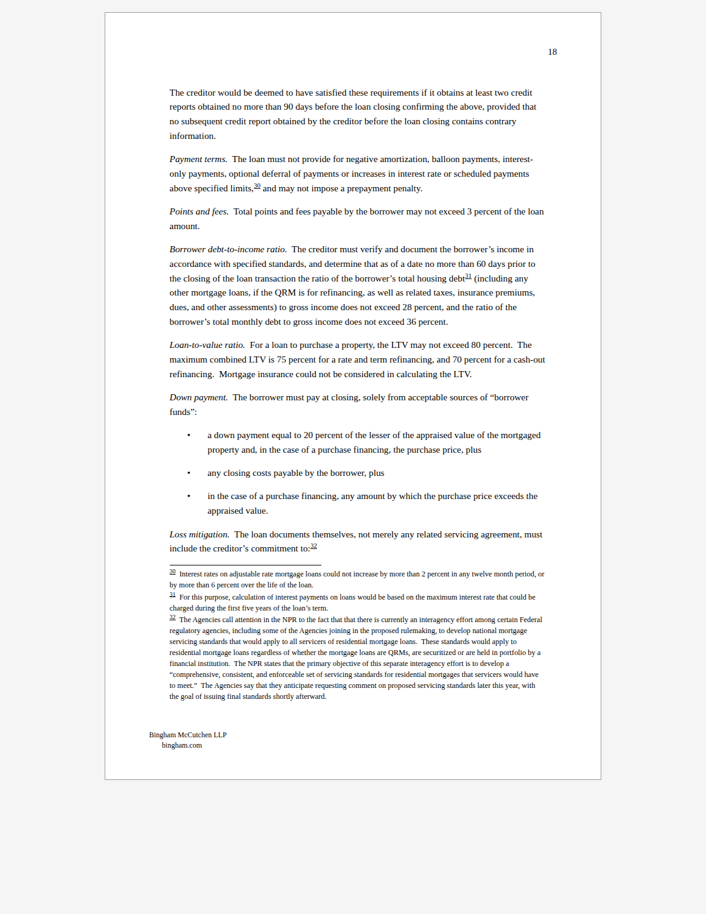18
The creditor would be deemed to have satisfied these requirements if it obtains at least two credit reports obtained no more than 90 days before the loan closing confirming the above, provided that no subsequent credit report obtained by the creditor before the loan closing contains contrary information.
Payment terms. The loan must not provide for negative amortization, balloon payments, interest-only payments, optional deferral of payments or increases in interest rate or scheduled payments above specified limits,30 and may not impose a prepayment penalty.
Points and fees. Total points and fees payable by the borrower may not exceed 3 percent of the loan amount.
Borrower debt-to-income ratio. The creditor must verify and document the borrower’s income in accordance with specified standards, and determine that as of a date no more than 60 days prior to the closing of the loan transaction the ratio of the borrower’s total housing debt31 (including any other mortgage loans, if the QRM is for refinancing, as well as related taxes, insurance premiums, dues, and other assessments) to gross income does not exceed 28 percent, and the ratio of the borrower’s total monthly debt to gross income does not exceed 36 percent.
Loan-to-value ratio. For a loan to purchase a property, the LTV may not exceed 80 percent. The maximum combined LTV is 75 percent for a rate and term refinancing, and 70 percent for a cash-out refinancing. Mortgage insurance could not be considered in calculating the LTV.
Down payment. The borrower must pay at closing, solely from acceptable sources of “borrower funds”:
a down payment equal to 20 percent of the lesser of the appraised value of the mortgaged property and, in the case of a purchase financing, the purchase price, plus
any closing costs payable by the borrower, plus
in the case of a purchase financing, any amount by which the purchase price exceeds the appraised value.
Loss mitigation. The loan documents themselves, not merely any related servicing agreement, must include the creditor’s commitment to:32
30 Interest rates on adjustable rate mortgage loans could not increase by more than 2 percent in any twelve month period, or by more than 6 percent over the life of the loan.
31 For this purpose, calculation of interest payments on loans would be based on the maximum interest rate that could be charged during the first five years of the loan’s term.
32 The Agencies call attention in the NPR to the fact that that there is currently an interagency effort among certain Federal regulatory agencies, including some of the Agencies joining in the proposed rulemaking, to develop national mortgage servicing standards that would apply to all servicers of residential mortgage loans. These standards would apply to residential mortgage loans regardless of whether the mortgage loans are QRMs, are securitized or are held in portfolio by a financial institution. The NPR states that the primary objective of this separate interagency effort is to develop a “comprehensive, consistent, and enforceable set of servicing standards for residential mortgages that servicers would have to meet.” The Agencies say that they anticipate requesting comment on proposed servicing standards later this year, with the goal of issuing final standards shortly afterward.
Bingham McCutchen LLP bingham.com